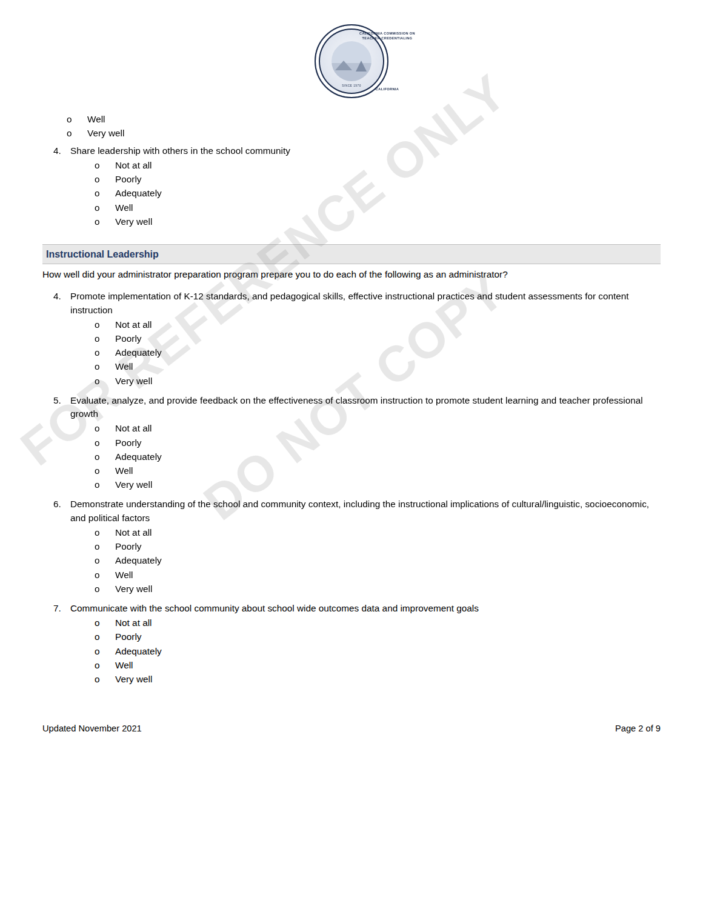FOR REFERENCE ONLY
DO NOT COPY
CALIFORNIA COMMISSION ON TEACHER CREDENTIALING CALIFORNIA
SINCE 1970
Well
Very well
4. Share leadership with others in the school community
Not at all
Poorly
Adequately
Well
Very well
Instructional Leadership
How well did your administrator preparation program prepare you to do each of the following as an administrator?
Promote implementation of K-12 standards, and pedagogical skills, effective instructional practices and student assessments for content instruction
Not at all
Poorly
Adequately
Well
Very well
Evaluate, analyze, and provide feedback on the effectiveness of classroom instruction to promote student learning and teacher professional growth
Not at all
Poorly
Adequately
Well
Very well
Demonstrate understanding of the school and community context, including the instructional implications of cultural/linguistic, socioeconomic, and political factors
Not at all
Poorly
Adequately
Well
Very well
Communicate with the school community about school wide outcomes data and improvement goals
Not at all
Poorly
Adequately
Well
Very well
Updated November 2021
Page 2 of 9